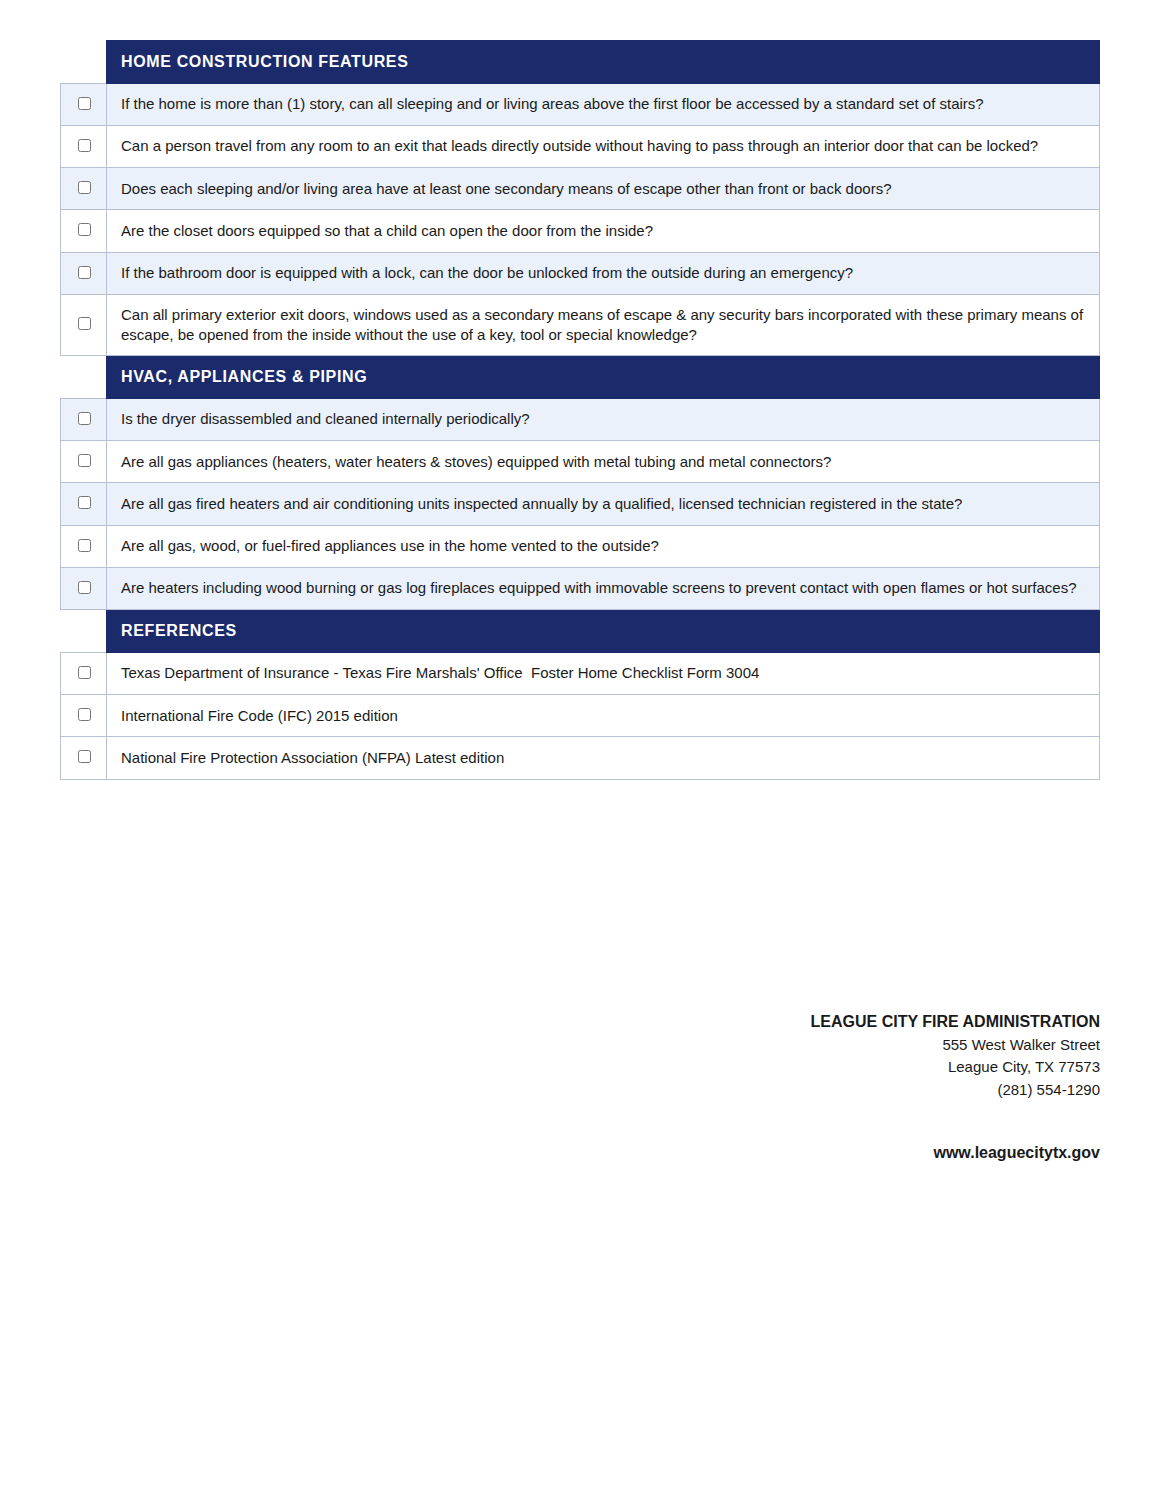| | HOME CONSTRUCTION FEATURES |
| | If the home is more than (1) story, can all sleeping and or living areas above the first floor be accessed by a standard set of stairs? |
| | Can a person travel from any room to an exit that leads directly outside without having to pass through an interior door that can be locked? |
| | Does each sleeping and/or living area have at least one secondary means of escape other than front or back doors? |
| | Are the closet doors equipped so that a child can open the door from the inside? |
| | If the bathroom door is equipped with a lock, can the door be unlocked from the outside during an emergency? |
| | Can all primary exterior exit doors, windows used as a secondary means of escape & any security bars incorporated with these primary means of escape, be opened from the inside without the use of a key, tool or special knowledge? |
| | HVAC, APPLIANCES & PIPING |
| | Is the dryer disassembled and cleaned internally periodically? |
| | Are all gas appliances (heaters, water heaters & stoves) equipped with metal tubing and metal connectors? |
| | Are all gas fired heaters and air conditioning units inspected annually by a qualified, licensed technician registered in the state? |
| | Are all gas, wood, or fuel-fired appliances use in the home vented to the outside? |
| | Are heaters including wood burning or gas log fireplaces equipped with immovable screens to prevent contact with open flames or hot surfaces? |
| | REFERENCES |
| | Texas Department of Insurance - Texas Fire Marshals' Office Foster Home Checklist Form 3004 |
| | International Fire Code (IFC) 2015 edition |
| | National Fire Protection Association (NFPA) Latest edition |
LEAGUE CITY FIRE ADMINISTRATION
555 West Walker Street
League City, TX 77573
(281) 554-1290
www.leaguecitytx.gov